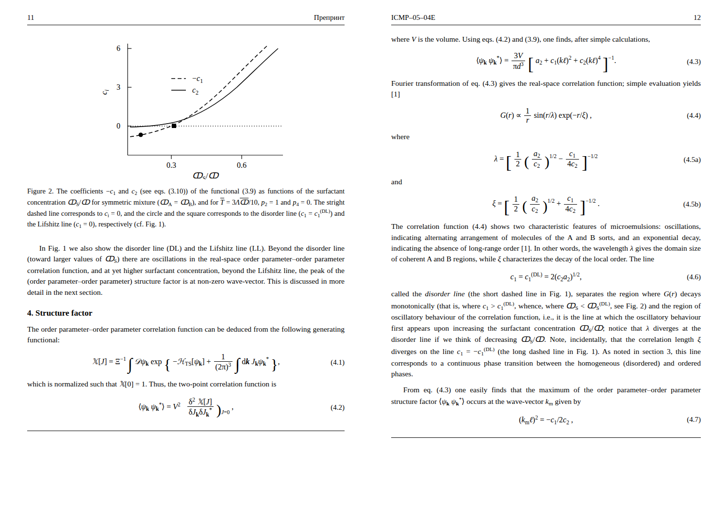11 Препринт
6 3 0 ci 0.3 0.6 ↀS/ↀ −c1 c2
Figure 2. The coefficients −c 1 and c 2 (see eqs. (3.10)) of the functional (3.9) as functions of the surfactant concentration ↀ S/ↀ for symmetric mixture (ↀ A = ↀ B), and for T = 3Λ ↀ/10, p 2 = 1 and p 4 = 0. The stright dashed line corresponds to ci = 0, and the circle and the square corresponds to the disorder line (c 1 = c 1(DL)) and the Lifshitz line (c 1 = 0), respectively (cf. Fig. 1).
In Fig. 1 we also show the disorder line (DL) and the Lifshitz line (LL). Beyond the disorder line (toward larger values of ↀ S) there are oscillations in the real-space order parameter–order parameter correlation function, and at yet higher surfactant concentration, beyond the Lifshitz line, the peak of the (order parameter–order parameter) structure factor is at non-zero wave-vector. This is discussed in more detail in the next section.
4. Structure factor
The order parameter–order parameter correlation function can be deduced from the following generating functional:
𝕏[J] = Ξ−1 ∫ 𝒟ψ k exp { −ℋTS[ψk] + 1(2π)3 ∫ dk Jkψk* }, (4.1)
which is normalized such that 𝕏[0] = 1. Thus, the two-point correlation function is
⟨ψk ψk*⟩ = V 2 δ2 𝕏[J] δJkδJk* ) J=0 , (4.2)
ICMP–05–04E 12
where V is the volume. Using eqs. (4.2) and (3.9), one finds, after simple calculations,
⟨ψk ψk*⟩ = 3V πd 3 [ a 2 + c 1(kℓ)2 + c 2(kℓ)4 ]−1. (4.3)
Fourier transformation of eq. (4.3) gives the real-space correlation function; simple evaluation yields [1]
G(r) ∝ 1 r sin(r/λ) exp(−r/ξ) , (4.4)
where
λ = [ 12 ( a 2 c 2 ) 1/2 − c 14c 2 ]−1/2 (4.5a)
and
ξ = [ 12 ( a 2 c 2 ) 1/2 + c 14c 2 ]−1/2 . (4.5b)
The correlation function (4.4) shows two characteristic features of microemulsions: oscillations, indicating alternating arrangement of molecules of the A and B sorts, and an exponential decay, indicating the absence of long-range order [1]. In other words, the wavelength λ gives the domain size of coherent A and B regions, while ξ characterizes the decay of the local order. The line
c 1 = c 1(DL) = 2(c 2 a 2)1/2, (4.6)
called the disorder line (the short dashed line in Fig. 1), separates the region where G(r) decays monotonically (that is, where c 1 > c 1(DL), whence, where ↀ S < ↀ S(DL), see Fig. 2) and the region of oscillatory behaviour of the correlation function, i.e., it is the line at which the oscillatory behaviour first appears upon increasing the surfactant concentration ↀ S/ↀ; notice that λ diverges at the disorder line if we think of decreasing ↀ S/ↀ. Note, incidentally, that the correlation length ξ diverges on the line c 1 = −c 1(DL) (the long dashed line in Fig. 1). As noted in section 3, this line corresponds to a continuous phase transition between the homogeneous (disordered) and ordered phases.
From eq. (4.3) one easily finds that the maximum of the order parameter–order parameter structure factor ⟨ψk ψk*⟩ occurs at the wave-vector km given by
(kmℓ)2 = −c 1/2c 2 , (4.7)